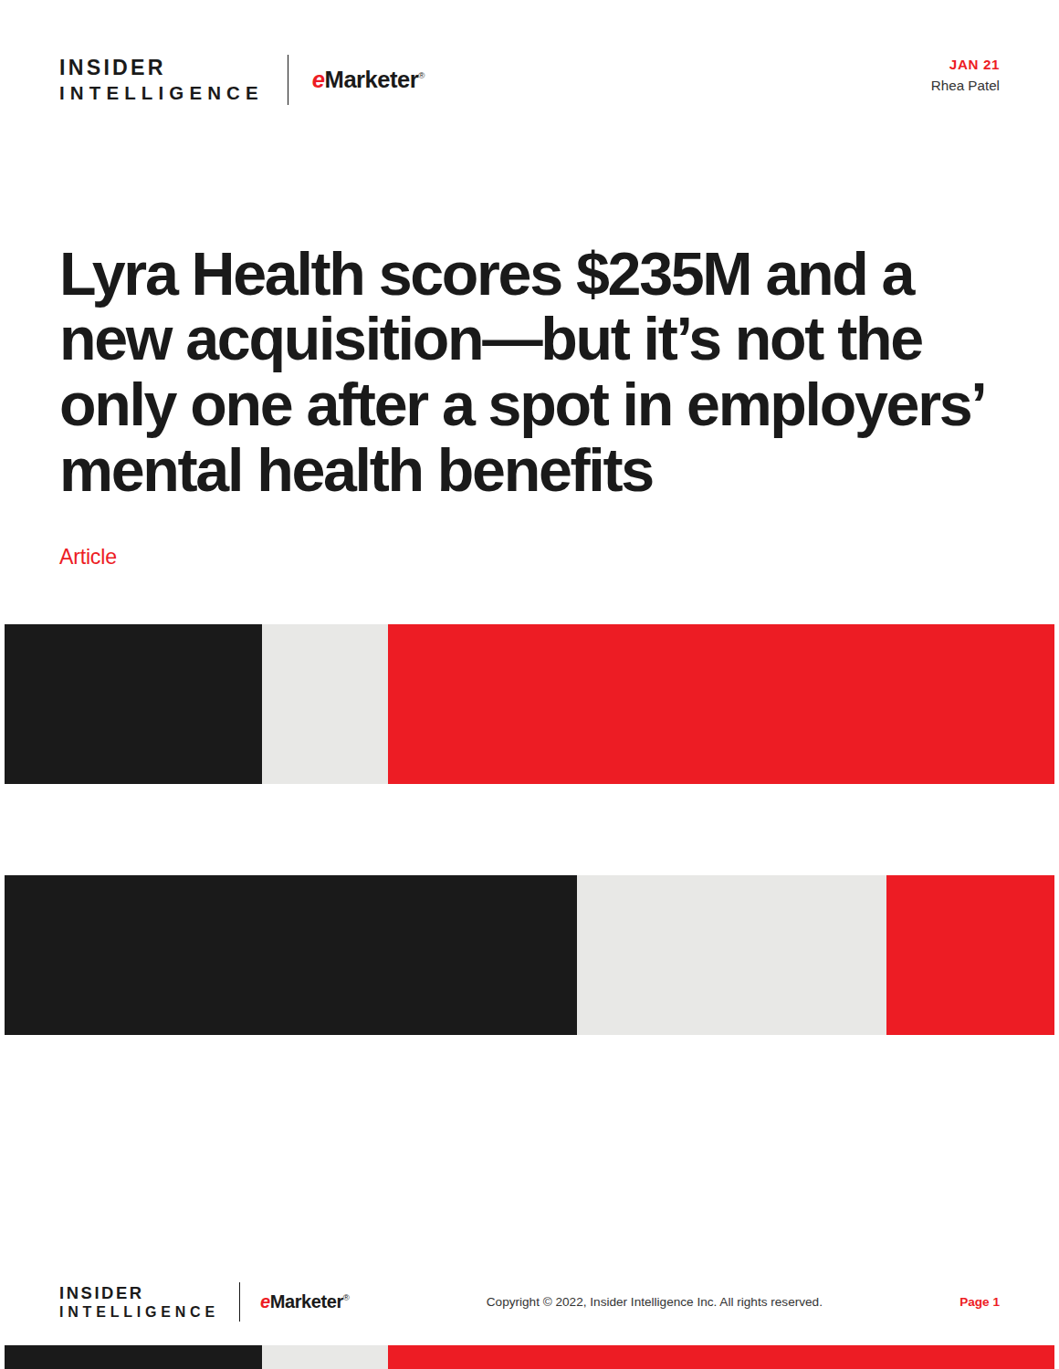INSIDER
INTELLIGENCE
e Marketer®
JAN 21
Rhea Patel
Lyra Health scores $235M and a new acquisition—but it’s not the only one after a spot in employers’ mental health benefits
Article
INSIDER
INTELLIGENCE
e Marketer®
Copyright © 2022, Insider Intelligence Inc. All rights reserved.
Page 1